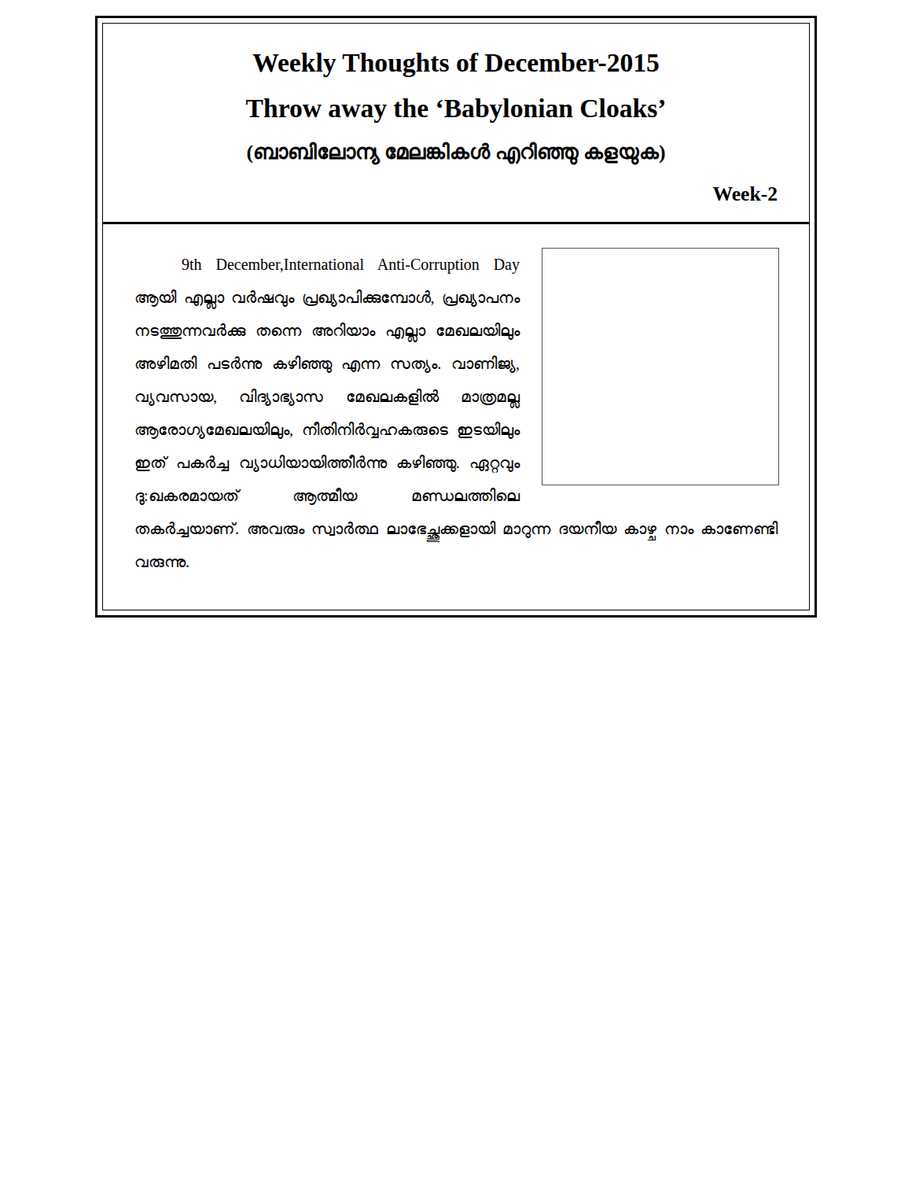Weekly Thoughts of December-2015
Throw away the ‘Babylonian Cloaks’
(ബാബിലോന്യ മേലങ്കികൾ എറിഞ്ഞു കളയുക)
Week-2
9th December,International Anti-Corruption Day ആയി എല്ലാ വർഷവും പ്രഖ്യാപിക്കുമ്പോൾ, പ്രഖ്യാപനം നടത്തുന്നവർക്കു തന്നെ അറിയാം എല്ലാ മേഖലയിലും അഴിമതി പടർന്നു കഴിഞ്ഞു എന്ന സത്യം. വാണിജ്യ, വ്യവസായ, വിദ്യാഭ്യാസ മേഖലകളിൽ മാത്രമല്ല ആരോഗ്യമേഖലയിലും, നീതിനിർവ്വഹകരുടെ ഇടയിലും ഇത് പകർച്ച വ്യാധിയായിത്തീർന്നു കഴിഞ്ഞു. ഏറ്റവും ദു:ഖകരമായത് ആത്മീയ മണ്ഡലത്തിലെ തകർച്ചയാണ്. അവരും സ്വാർത്ഥ ലാഭേച്ഛുക്കളായി മാറുന്ന ദയനീയ കാഴ്ച നാം കാണേണ്ടി വരുന്നു.